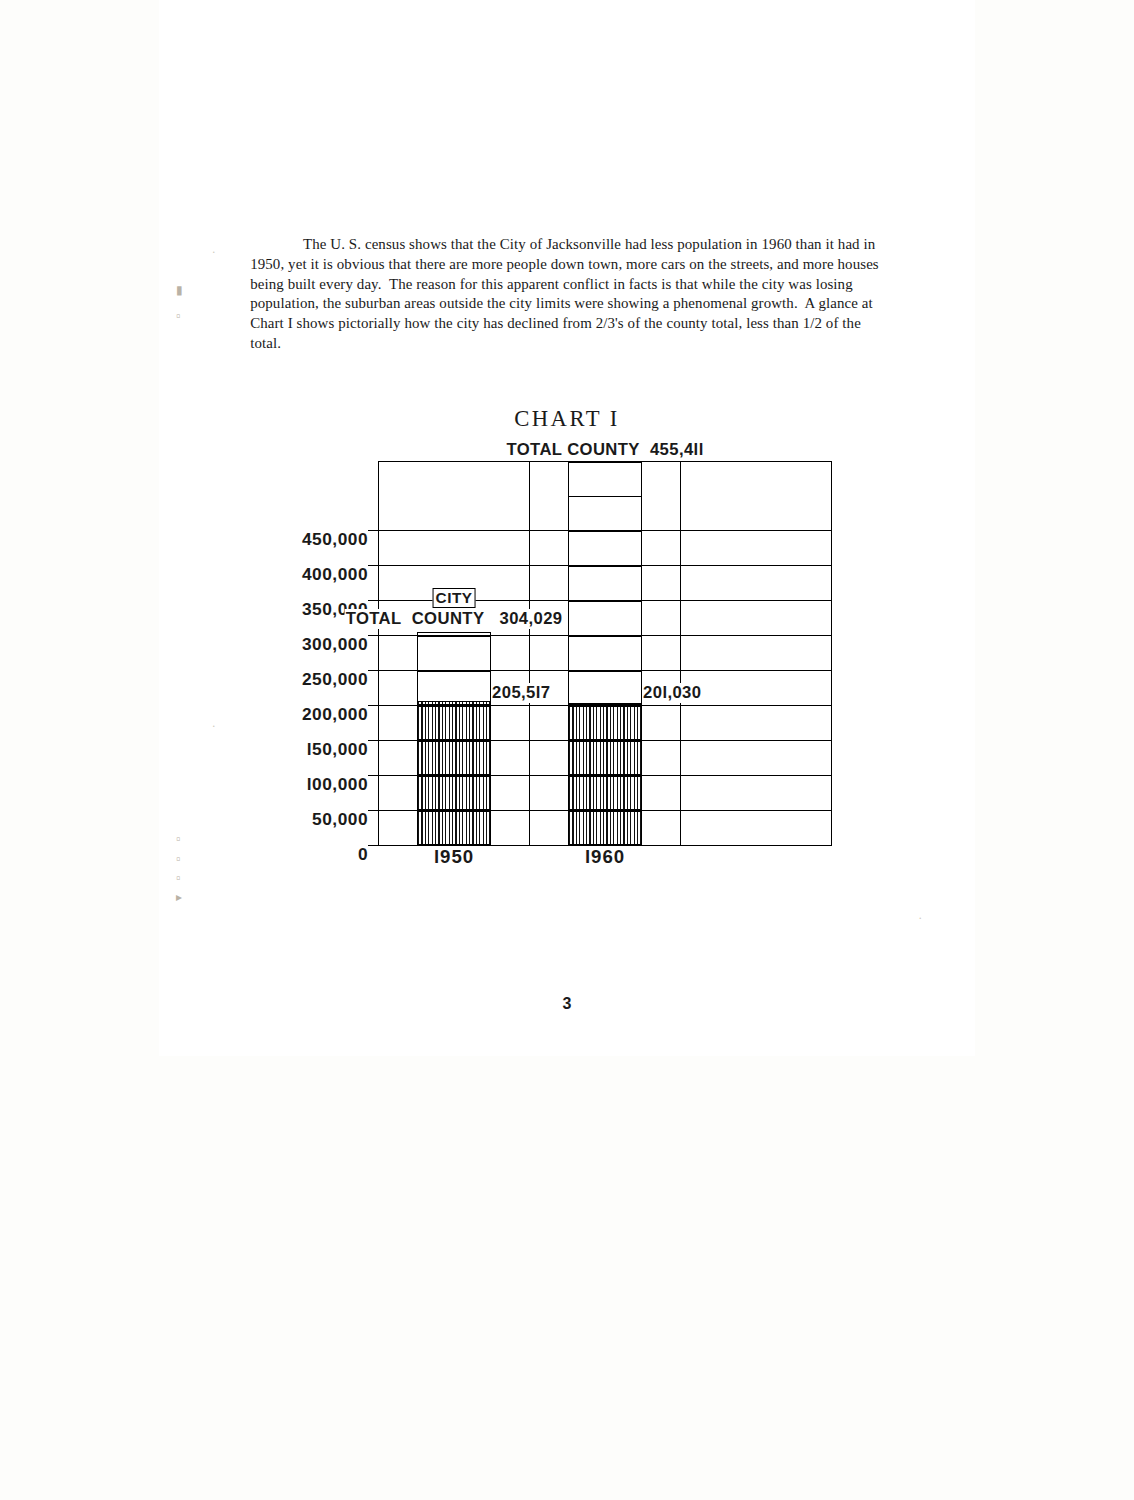▮
▫
▫
▫
▫
▸
·
·
·
The U. S. census shows that the City of Jacksonville had less population in 1960 than it had in 1950, yet it is obvious that there are more people down town, more cars on the streets, and more houses being built every day. The reason for this apparent conflict in facts is that while the city was losing population, the suburban areas outside the city limits were showing a phenomenal growth. A glance at Chart I shows pictorially how the city has declined from 2/3's of the county total, less than 1/2 of the total.
CHART I
| | | | TOTAL COUNTY 455,4ll | |
| 450,000 | | | | |
| 400,000 | | | | |
| 350,000 | | | | |
| 300,000 | | TOTAL COUNTY 304,029 | | |
| 250,000 | | | | |
| 200,000 | | CITY 205,5l7 | 20l,030 | |
| l50,000 | | | | |
| l00,000 | | | | |
| 50,000 | | | | |
| 0 | | | | |
| | | l950 | l960 | |
3